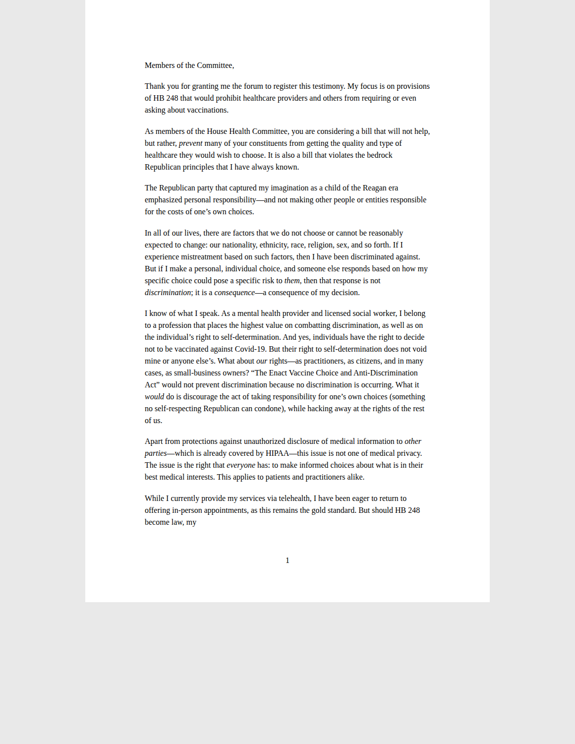Members of the Committee,
Thank you for granting me the forum to register this testimony. My focus is on provisions of HB 248 that would prohibit healthcare providers and others from requiring or even asking about vaccinations.
As members of the House Health Committee, you are considering a bill that will not help, but rather, prevent many of your constituents from getting the quality and type of healthcare they would wish to choose. It is also a bill that violates the bedrock Republican principles that I have always known.
The Republican party that captured my imagination as a child of the Reagan era emphasized personal responsibility—and not making other people or entities responsible for the costs of one’s own choices.
In all of our lives, there are factors that we do not choose or cannot be reasonably expected to change: our nationality, ethnicity, race, religion, sex, and so forth. If I experience mistreatment based on such factors, then I have been discriminated against. But if I make a personal, individual choice, and someone else responds based on how my specific choice could pose a specific risk to them, then that response is not discrimination; it is a consequence—a consequence of my decision.
I know of what I speak. As a mental health provider and licensed social worker, I belong to a profession that places the highest value on combatting discrimination, as well as on the individual’s right to self-determination. And yes, individuals have the right to decide not to be vaccinated against Covid-19. But their right to self-determination does not void mine or anyone else’s. What about our rights—as practitioners, as citizens, and in many cases, as small-business owners? “The Enact Vaccine Choice and Anti-Discrimination Act” would not prevent discrimination because no discrimination is occurring. What it would do is discourage the act of taking responsibility for one’s own choices (something no self-respecting Republican can condone), while hacking away at the rights of the rest of us.
Apart from protections against unauthorized disclosure of medical information to other parties—which is already covered by HIPAA—this issue is not one of medical privacy. The issue is the right that everyone has: to make informed choices about what is in their best medical interests. This applies to patients and practitioners alike.
While I currently provide my services via telehealth, I have been eager to return to offering in-person appointments, as this remains the gold standard. But should HB 248 become law, my
1